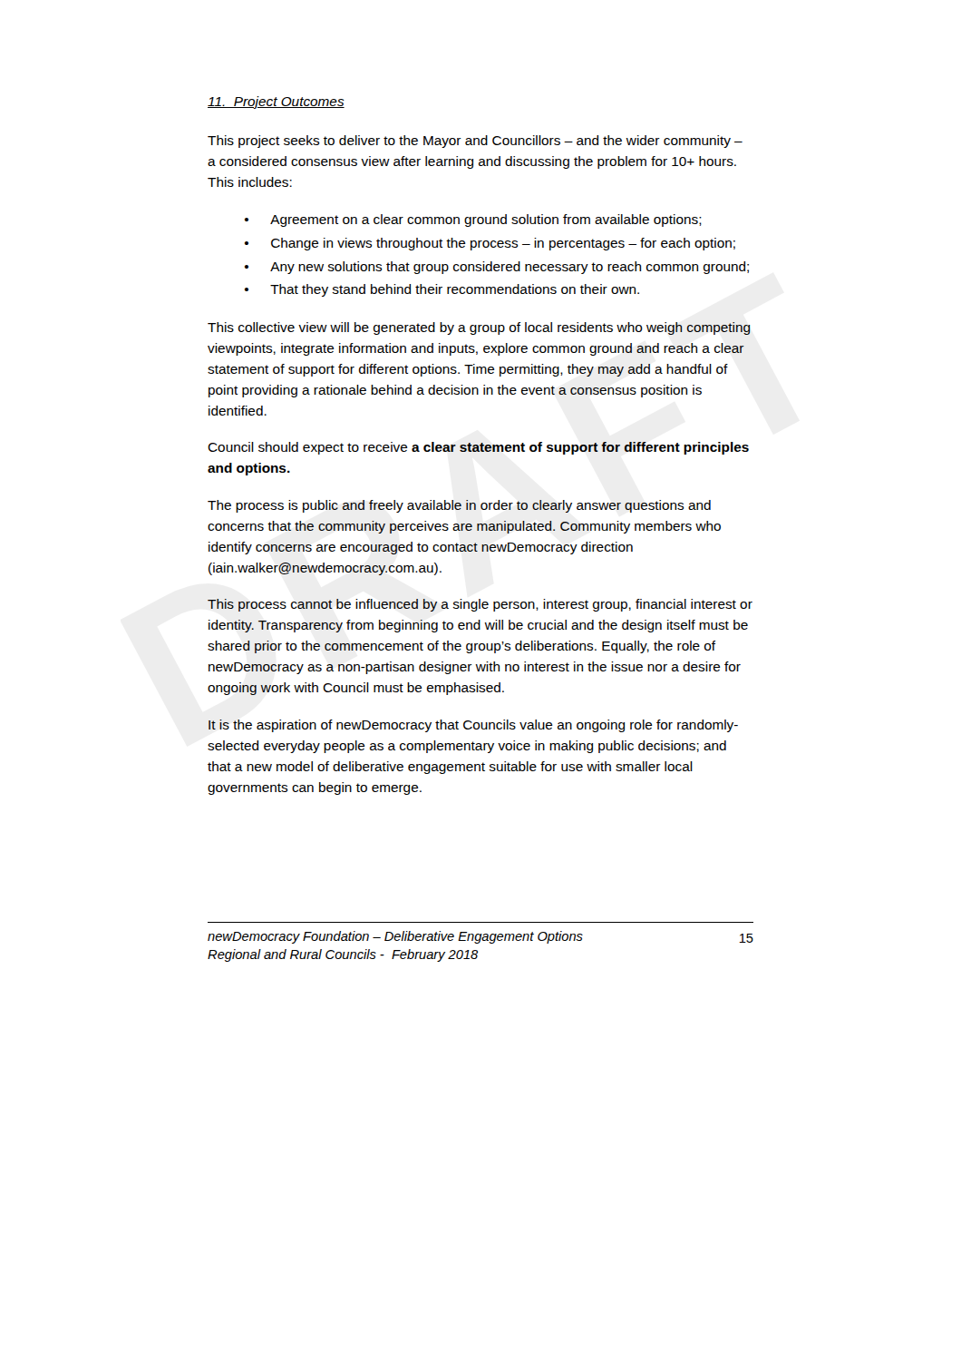DRAFT
11. Project Outcomes
This project seeks to deliver to the Mayor and Councillors – and the wider community – a considered consensus view after learning and discussing the problem for 10+ hours. This includes:
Agreement on a clear common ground solution from available options;
Change in views throughout the process – in percentages – for each option;
Any new solutions that group considered necessary to reach common ground;
That they stand behind their recommendations on their own.
This collective view will be generated by a group of local residents who weigh competing viewpoints, integrate information and inputs, explore common ground and reach a clear statement of support for different options. Time permitting, they may add a handful of point providing a rationale behind a decision in the event a consensus position is identified.
Council should expect to receive a clear statement of support for different principles and options.
The process is public and freely available in order to clearly answer questions and concerns that the community perceives are manipulated. Community members who identify concerns are encouraged to contact newDemocracy direction (iain.walker@newdemocracy.com.au).
This process cannot be influenced by a single person, interest group, financial interest or identity. Transparency from beginning to end will be crucial and the design itself must be shared prior to the commencement of the group’s deliberations. Equally, the role of newDemocracy as a non-partisan designer with no interest in the issue nor a desire for ongoing work with Council must be emphasised.
It is the aspiration of newDemocracy that Councils value an ongoing role for randomly-selected everyday people as a complementary voice in making public decisions; and that a new model of deliberative engagement suitable for use with smaller local governments can begin to emerge.
newDemocracy Foundation – Deliberative Engagement Options
Regional and Rural Councils - February 2018
15